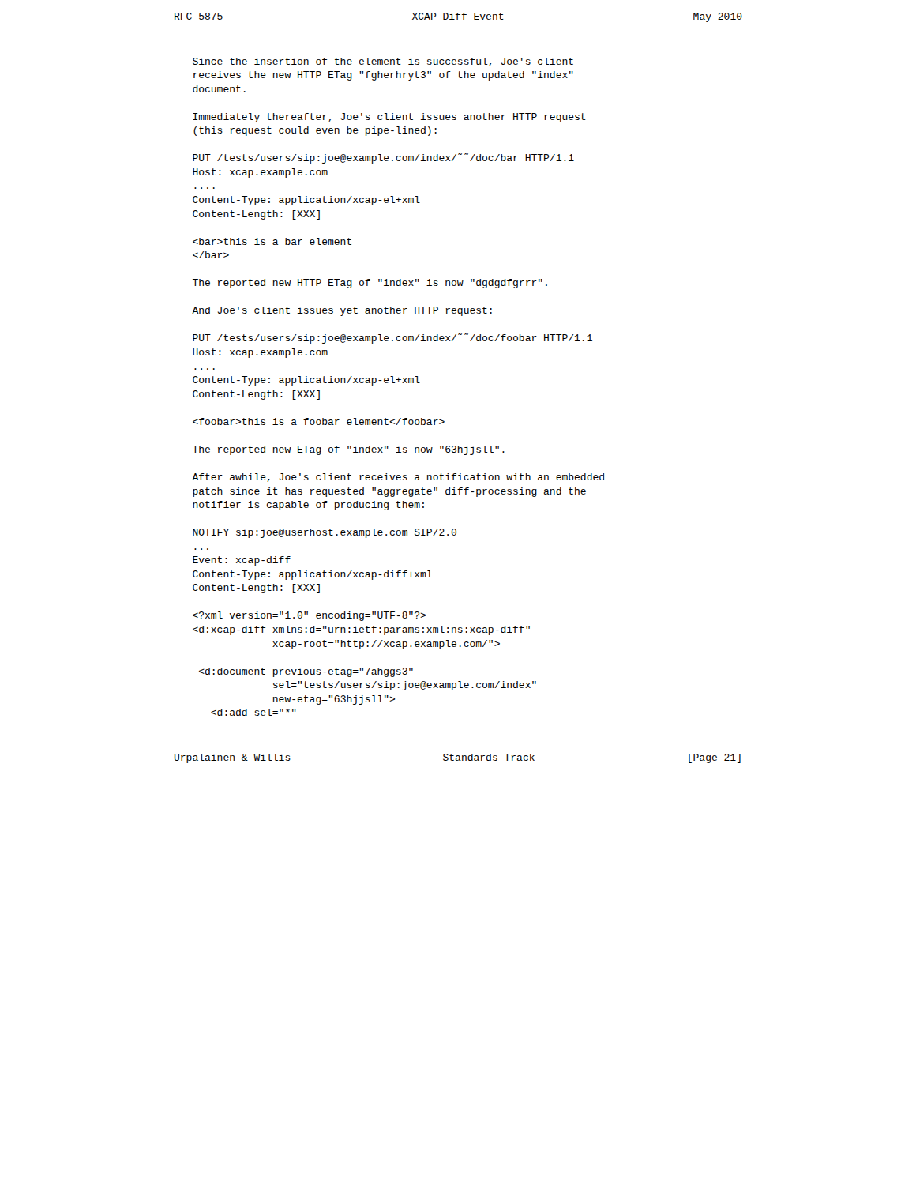RFC 5875 XCAP Diff Event May 2010
Since the insertion of the element is successful, Joe's client
receives the new HTTP ETag "fgherhryt3" of the updated "index"
document.

Immediately thereafter, Joe's client issues another HTTP request
(this request could even be pipe-lined):

PUT /tests/users/sip:joe@example.com/index/˜˜/doc/bar HTTP/1.1
Host: xcap.example.com
....
Content-Type: application/xcap-el+xml
Content-Length: [XXX]

<bar>this is a bar element
</bar>

The reported new HTTP ETag of "index" is now "dgdgdfgrrr".

And Joe's client issues yet another HTTP request:

PUT /tests/users/sip:joe@example.com/index/˜˜/doc/foobar HTTP/1.1
Host: xcap.example.com
....
Content-Type: application/xcap-el+xml
Content-Length: [XXX]

<foobar>this is a foobar element</foobar>

The reported new ETag of "index" is now "63hjjsll".

After awhile, Joe's client receives a notification with an embedded
patch since it has requested "aggregate" diff-processing and the
notifier is capable of producing them:

NOTIFY sip:joe@userhost.example.com SIP/2.0
...
Event: xcap-diff
Content-Type: application/xcap-diff+xml
Content-Length: [XXX]

<?xml version="1.0" encoding="UTF-8"?>
<d:xcap-diff xmlns:d="urn:ietf:params:xml:ns:xcap-diff"
             xcap-root="http://xcap.example.com/">

 <d:document previous-etag="7ahggs3"
             sel="tests/users/sip:joe@example.com/index"
             new-etag="63hjjsll">
   <d:add sel="*"
Urpalainen & Willis Standards Track [Page 21]